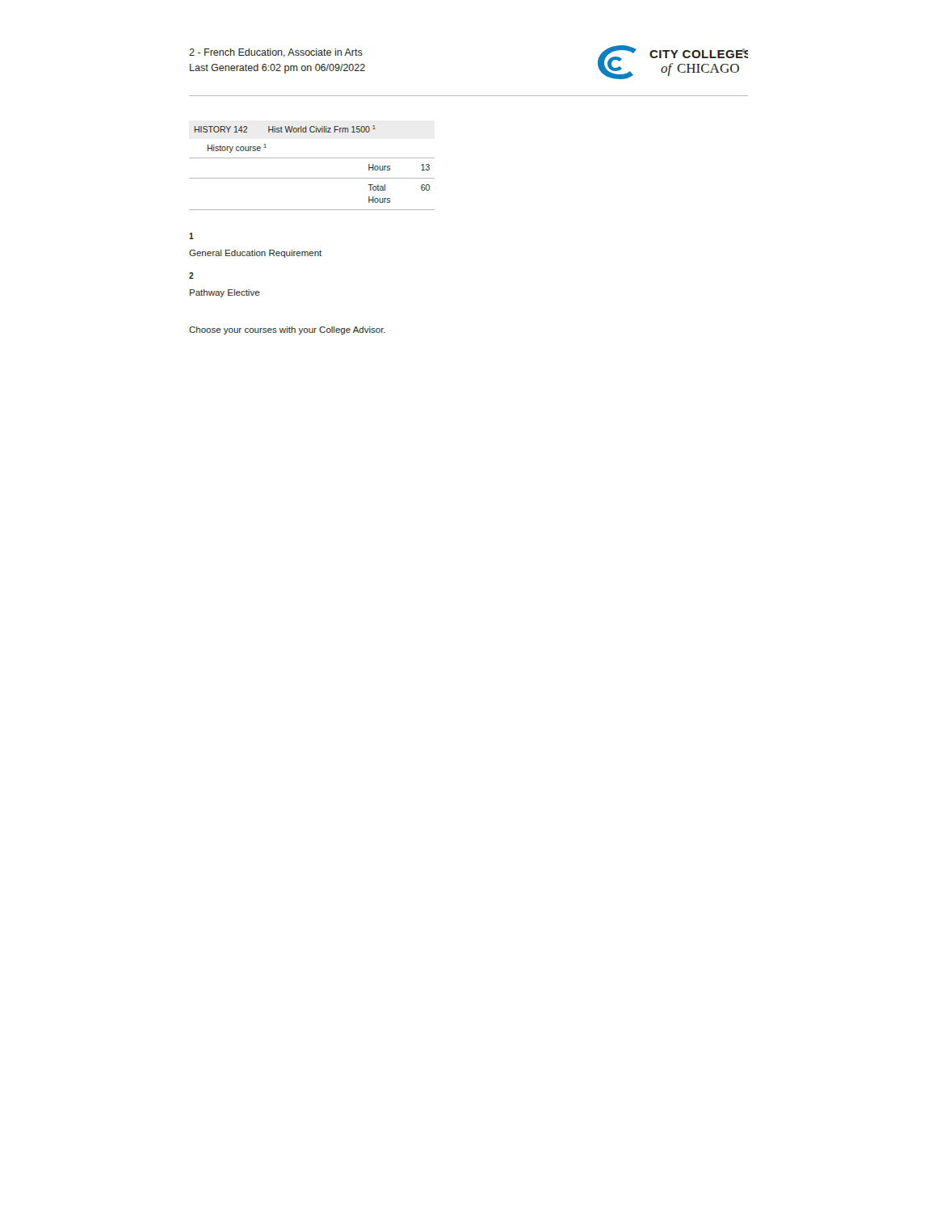2 - French Education, Associate in Arts
Last Generated 6:02 pm on 06/09/2022
CITY COLLEGES ® of CHICAGO
| HISTORY 142 | Hist World Civiliz Frm 1500 1 | |
| History course 1 | |
| | Hours | 13 |
| | Total Hours | 60 |
1
General Education Requirement
2
Pathway Elective
Choose your courses with your College Advisor.